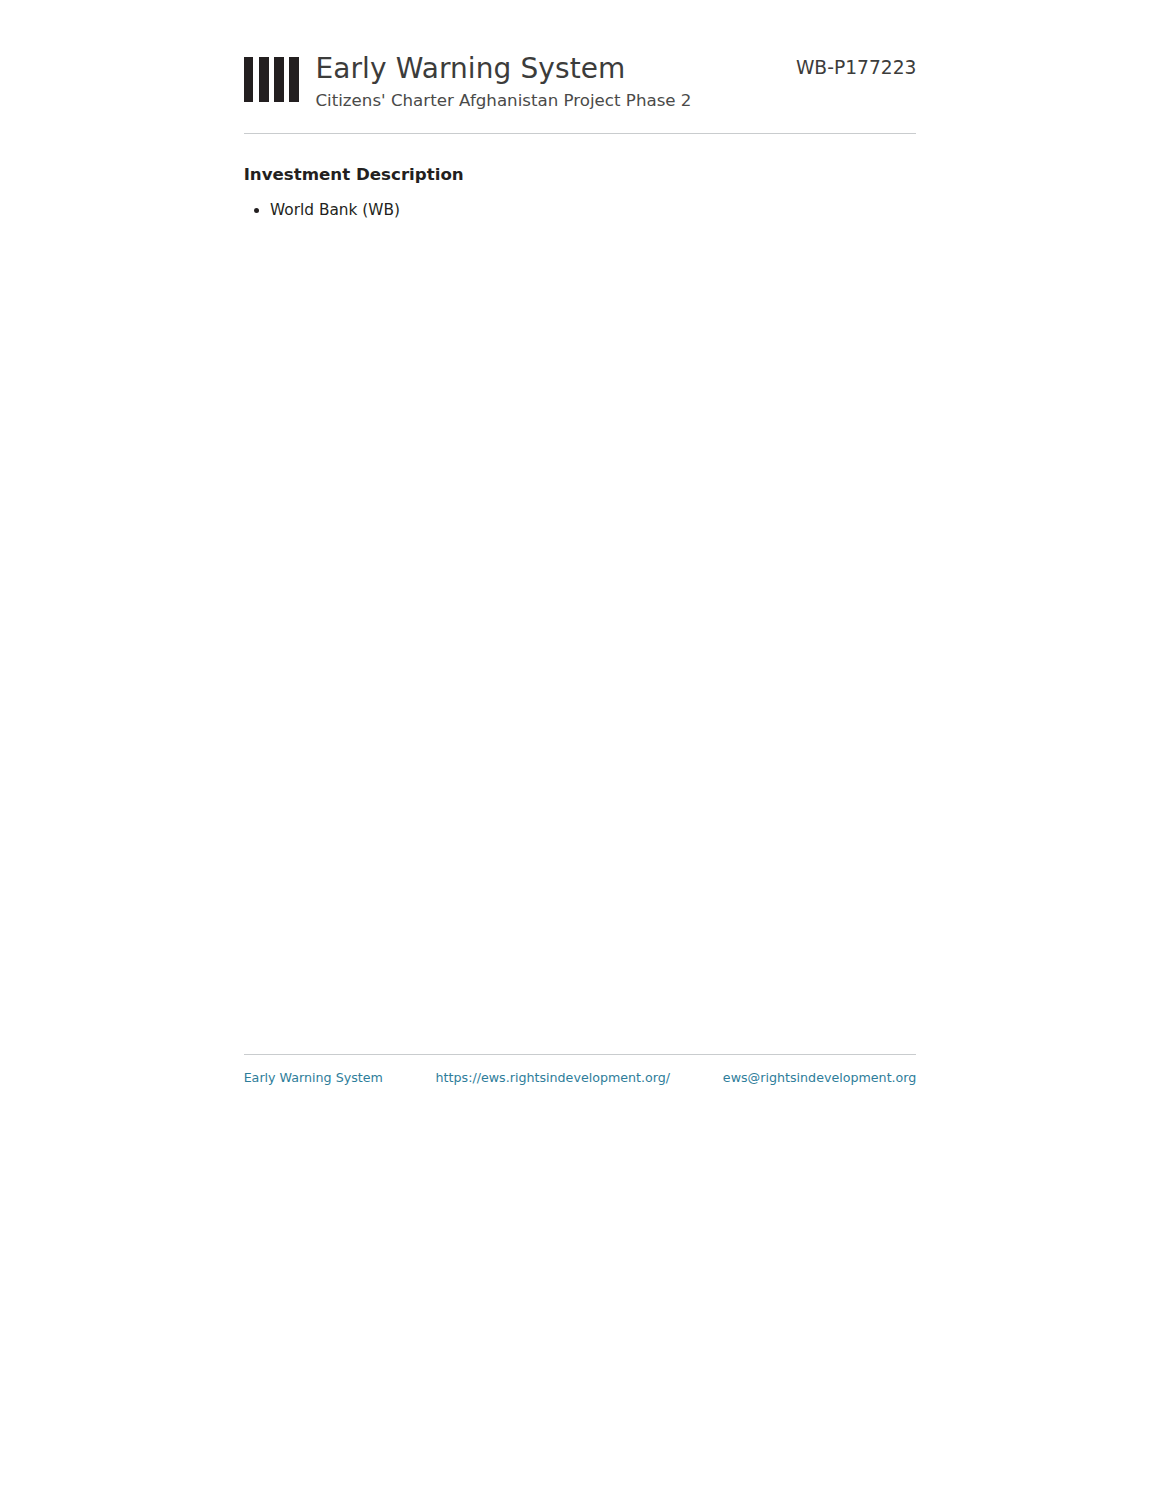Early Warning System
Citizens' Charter Afghanistan Project Phase 2
WB-P177223
Investment Description
World Bank (WB)
Early Warning System
https://ews.rightsindevelopment.org/
ews@rightsindevelopment.org